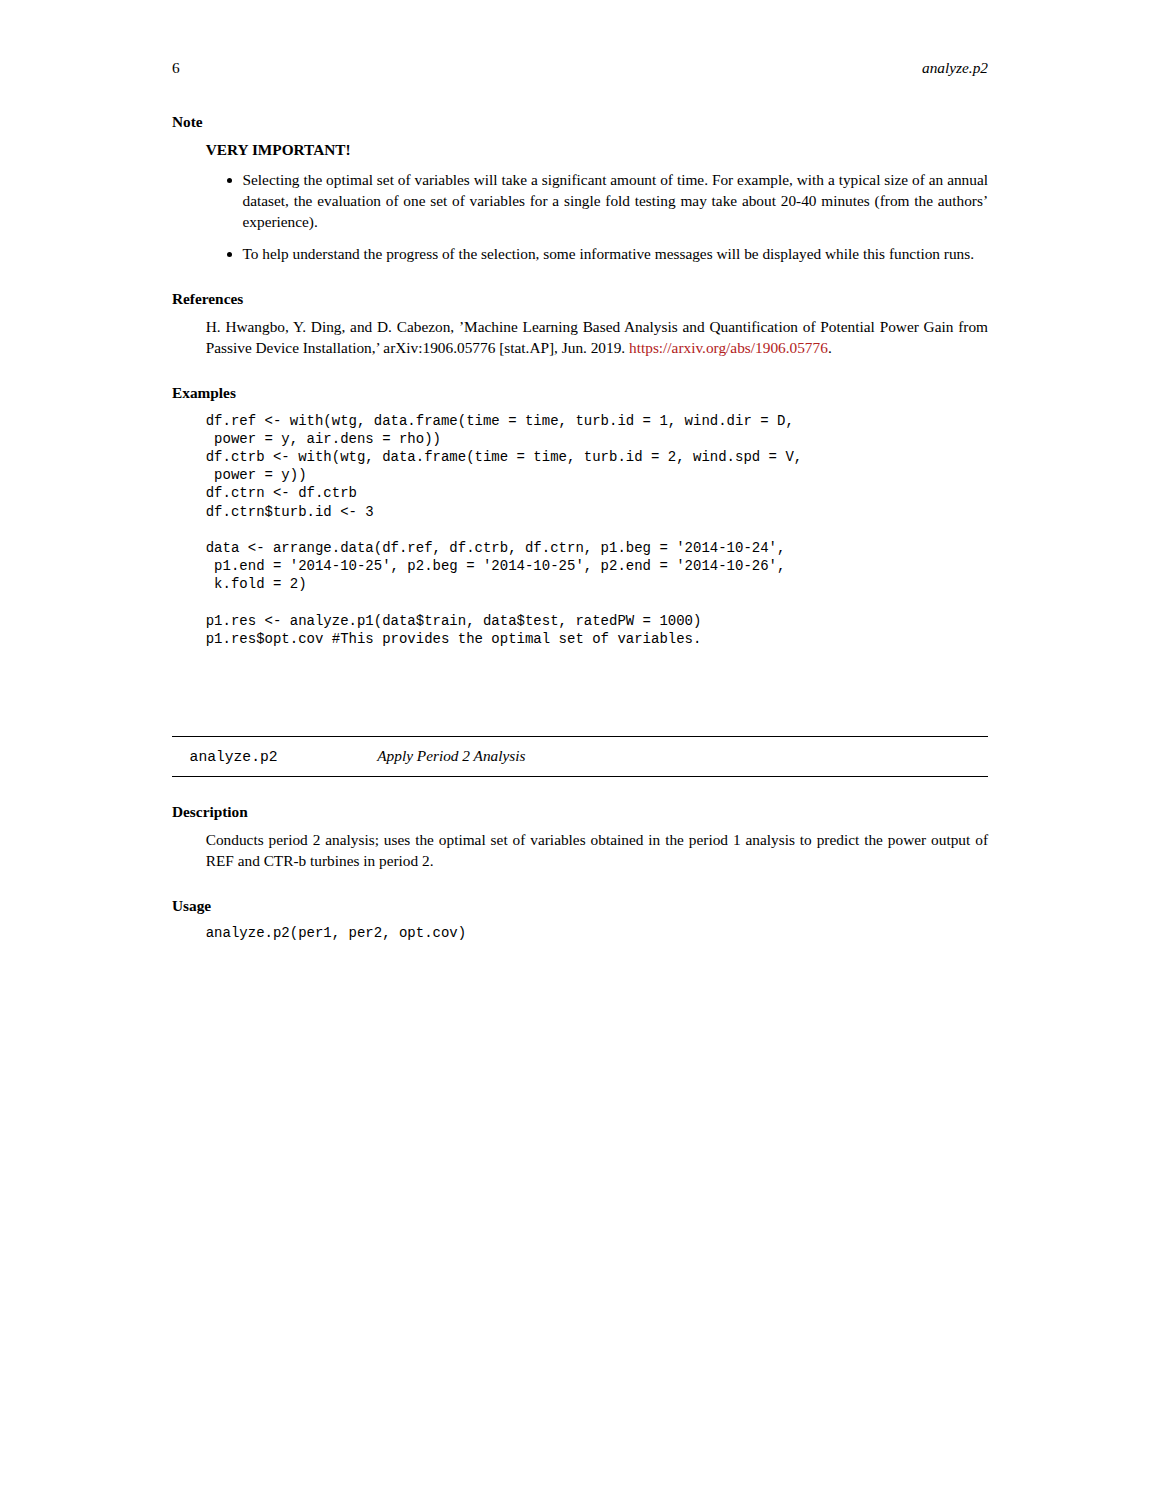6 analyze.p2
Note
VERY IMPORTANT!
Selecting the optimal set of variables will take a significant amount of time. For example, with a typical size of an annual dataset, the evaluation of one set of variables for a single fold testing may take about 20-40 minutes (from the authors’ experience).
To help understand the progress of the selection, some informative messages will be displayed while this function runs.
References
H. Hwangbo, Y. Ding, and D. Cabezon, ’Machine Learning Based Analysis and Quantification of Potential Power Gain from Passive Device Installation,’ arXiv:1906.05776 [stat.AP], Jun. 2019. https://arxiv.org/abs/1906.05776.
Examples
df.ref <- with(wtg, data.frame(time = time, turb.id = 1, wind.dir = D,
 power = y, air.dens = rho))
df.ctrb <- with(wtg, data.frame(time = time, turb.id = 2, wind.spd = V,
 power = y))
df.ctrn <- df.ctrb
df.ctrn$turb.id <- 3

data <- arrange.data(df.ref, df.ctrb, df.ctrn, p1.beg = '2014-10-24',
 p1.end = '2014-10-25', p2.beg = '2014-10-25', p2.end = '2014-10-26',
 k.fold = 2)

p1.res <- analyze.p1(data$train, data$test, ratedPW = 1000)
p1.res$opt.cov #This provides the optimal set of variables.
analyze.p2 Apply Period 2 Analysis
Description
Conducts period 2 analysis; uses the optimal set of variables obtained in the period 1 analysis to predict the power output of REF and CTR-b turbines in period 2.
Usage
analyze.p2(per1, per2, opt.cov)